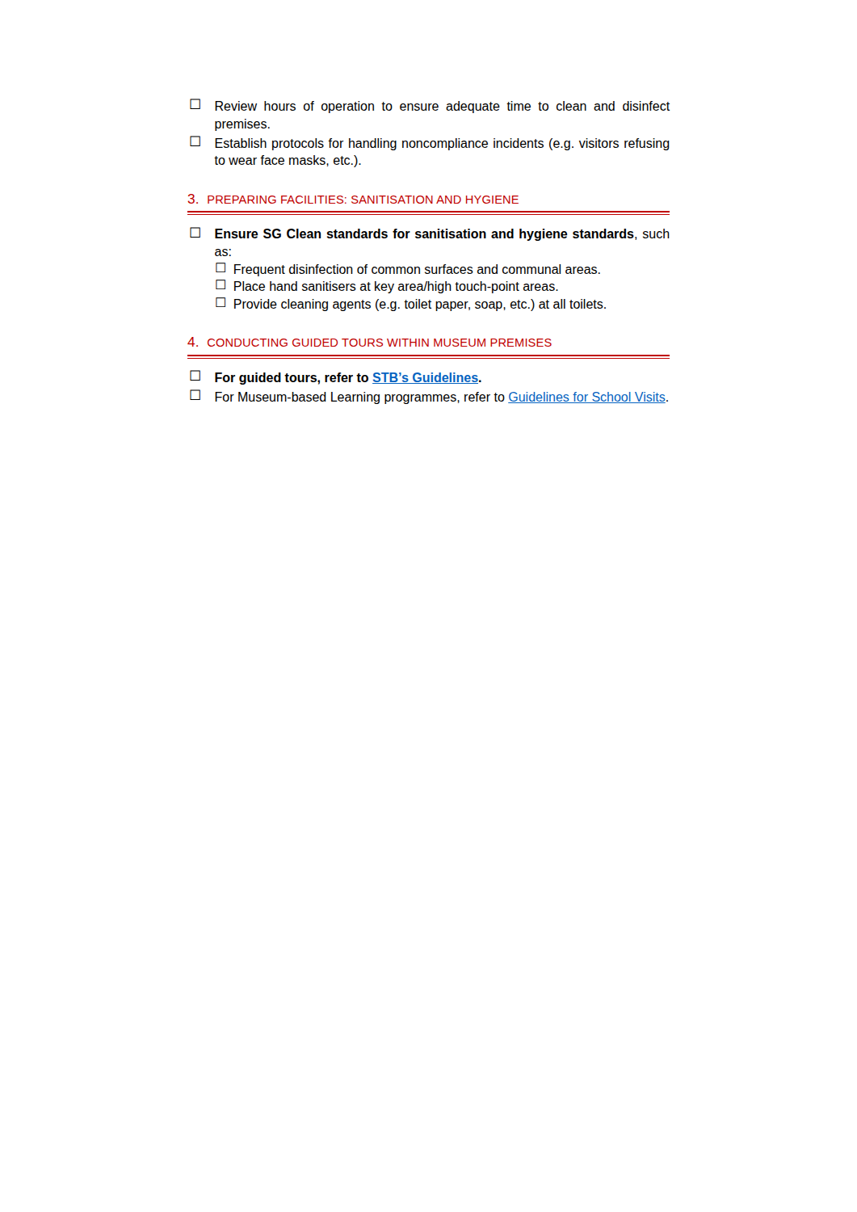Review hours of operation to ensure adequate time to clean and disinfect premises.
Establish protocols for handling noncompliance incidents (e.g. visitors refusing to wear face masks, etc.).
3. Preparing Facilities: Sanitisation and Hygiene
Ensure SG Clean standards for sanitisation and hygiene standards, such as:
Frequent disinfection of common surfaces and communal areas.
Place hand sanitisers at key area/high touch-point areas.
Provide cleaning agents (e.g. toilet paper, soap, etc.) at all toilets.
4. Conducting Guided Tours within Museum Premises
For guided tours, refer to STB’s Guidelines.
For Museum-based Learning programmes, refer to Guidelines for School Visits.